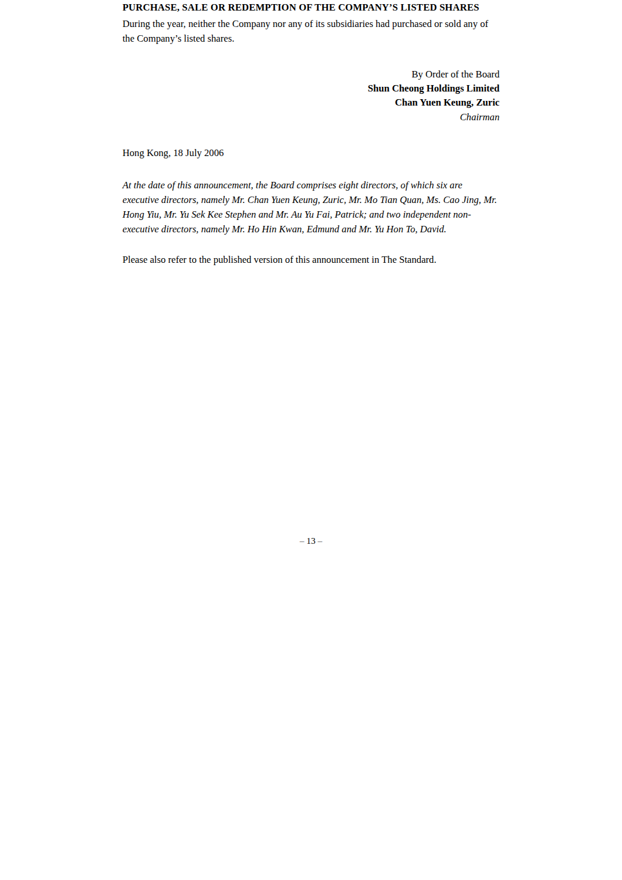PURCHASE, SALE OR REDEMPTION OF THE COMPANY’S LISTED SHARES
During the year, neither the Company nor any of its subsidiaries had purchased or sold any of the Company’s listed shares.
By Order of the Board Shun Cheong Holdings Limited Chan Yuen Keung, Zuric Chairman
Hong Kong, 18 July 2006
At the date of this announcement, the Board comprises eight directors, of which six are executive directors, namely Mr. Chan Yuen Keung, Zuric, Mr. Mo Tian Quan, Ms. Cao Jing, Mr. Hong Yiu, Mr. Yu Sek Kee Stephen and Mr. Au Yu Fai, Patrick; and two independent non-executive directors, namely Mr. Ho Hin Kwan, Edmund and Mr. Yu Hon To, David.
Please also refer to the published version of this announcement in The Standard.
– 13 –